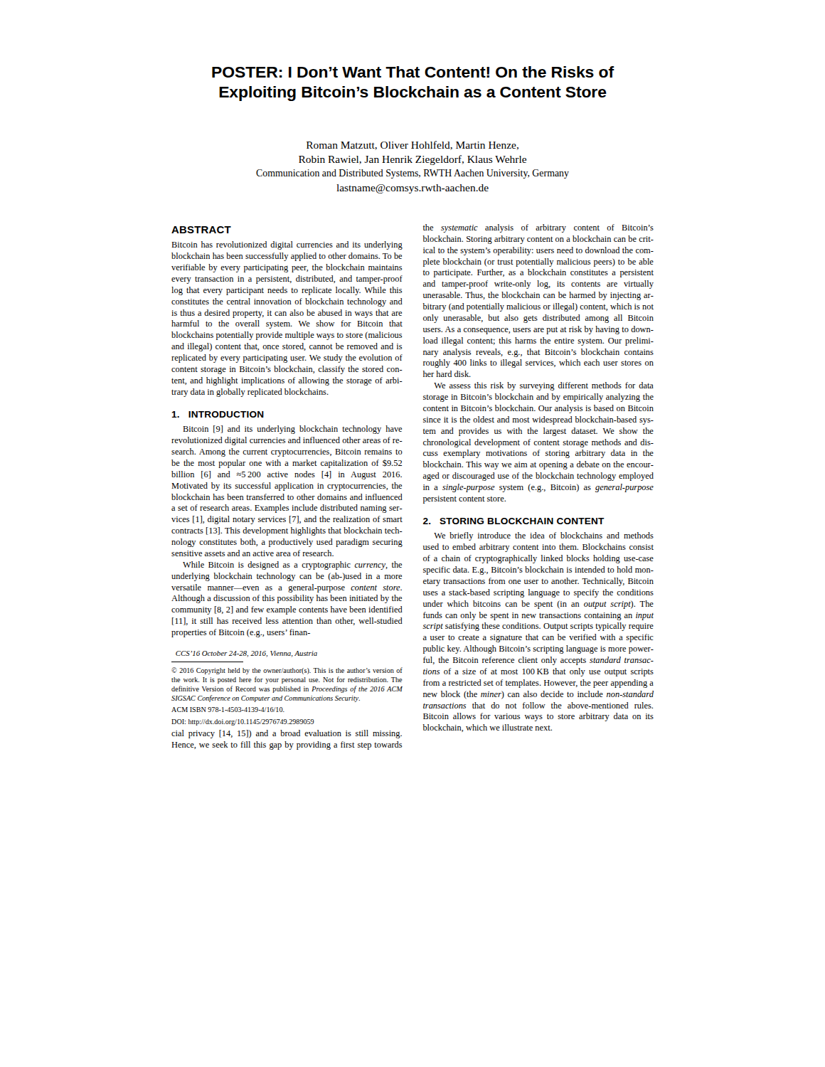POSTER: I Don’t Want That Content! On the Risks of Exploiting Bitcoin’s Blockchain as a Content Store
Roman Matzutt, Oliver Hohlfeld, Martin Henze,
Robin Rawiel, Jan Henrik Ziegeldorf, Klaus Wehrle
Communication and Distributed Systems, RWTH Aachen University, Germany
lastname@comsys.rwth-aachen.de
ABSTRACT
Bitcoin has revolutionized digital currencies and its underlying blockchain has been successfully applied to other domains. To be verifiable by every participating peer, the blockchain maintains every transaction in a persistent, distributed, and tamper-proof log that every participant needs to replicate locally. While this constitutes the central innovation of blockchain technology and is thus a desired property, it can also be abused in ways that are harmful to the overall system. We show for Bitcoin that blockchains potentially provide multiple ways to store (malicious and illegal) content that, once stored, cannot be removed and is replicated by every participating user. We study the evolution of content storage in Bitcoin’s blockchain, classify the stored content, and highlight implications of allowing the storage of arbitrary data in globally replicated blockchains.
1. INTRODUCTION
Bitcoin [9] and its underlying blockchain technology have revolutionized digital currencies and influenced other areas of research. Among the current cryptocurrencies, Bitcoin remains to be the most popular one with a market capitalization of $9.52 billion [6] and ≈5 200 active nodes [4] in August 2016. Motivated by its successful application in cryptocurrencies, the blockchain has been transferred to other domains and influenced a set of research areas. Examples include distributed naming services [1], digital notary services [7], and the realization of smart contracts [13]. This development highlights that blockchain technology constitutes both, a productively used paradigm securing sensitive assets and an active area of research.
While Bitcoin is designed as a cryptographic currency, the underlying blockchain technology can be (ab-)used in a more versatile manner—even as a general-purpose content store. Although a discussion of this possibility has been initiated by the community [8, 2] and few example contents have been identified [11], it still has received less attention than other, well-studied properties of Bitcoin (e.g., users’ finan-
CCS’16 October 24-28, 2016, Vienna, Austria
© 2016 Copyright held by the owner/author(s). This is the author’s version of the work. It is posted here for your personal use. Not for redistribution. The definitive Version of Record was published in Proceedings of the 2016 ACM SIGSAC Conference on Computer and Communications Security.
ACM ISBN 978-1-4503-4139-4/16/10.
DOI: http://dx.doi.org/10.1145/2976749.2989059
cial privacy [14, 15]) and a broad evaluation is still missing. Hence, we seek to fill this gap by providing a first step towards the systematic analysis of arbitrary content of Bitcoin’s blockchain. Storing arbitrary content on a blockchain can be critical to the system’s operability: users need to download the complete blockchain (or trust potentially malicious peers) to be able to participate. Further, as a blockchain constitutes a persistent and tamper-proof write-only log, its contents are virtually unerasable. Thus, the blockchain can be harmed by injecting arbitrary (and potentially malicious or illegal) content, which is not only unerasable, but also gets distributed among all Bitcoin users. As a consequence, users are put at risk by having to download illegal content; this harms the entire system. Our preliminary analysis reveals, e.g., that Bitcoin’s blockchain contains roughly 400 links to illegal services, which each user stores on her hard disk.
We assess this risk by surveying different methods for data storage in Bitcoin’s blockchain and by empirically analyzing the content in Bitcoin’s blockchain. Our analysis is based on Bitcoin since it is the oldest and most widespread blockchain-based system and provides us with the largest dataset. We show the chronological development of content storage methods and discuss exemplary motivations of storing arbitrary data in the blockchain. This way we aim at opening a debate on the encouraged or discouraged use of the blockchain technology employed in a single-purpose system (e.g., Bitcoin) as general-purpose persistent content store.
2. STORING BLOCKCHAIN CONTENT
We briefly introduce the idea of blockchains and methods used to embed arbitrary content into them. Blockchains consist of a chain of cryptographically linked blocks holding use-case specific data. E.g., Bitcoin’s blockchain is intended to hold monetary transactions from one user to another. Technically, Bitcoin uses a stack-based scripting language to specify the conditions under which bitcoins can be spent (in an output script). The funds can only be spent in new transactions containing an input script satisfying these conditions. Output scripts typically require a user to create a signature that can be verified with a specific public key. Although Bitcoin’s scripting language is more powerful, the Bitcoin reference client only accepts standard transactions of a size of at most 100 KB that only use output scripts from a restricted set of templates. However, the peer appending a new block (the miner) can also decide to include non-standard transactions that do not follow the above-mentioned rules. Bitcoin allows for various ways to store arbitrary data on its blockchain, which we illustrate next.